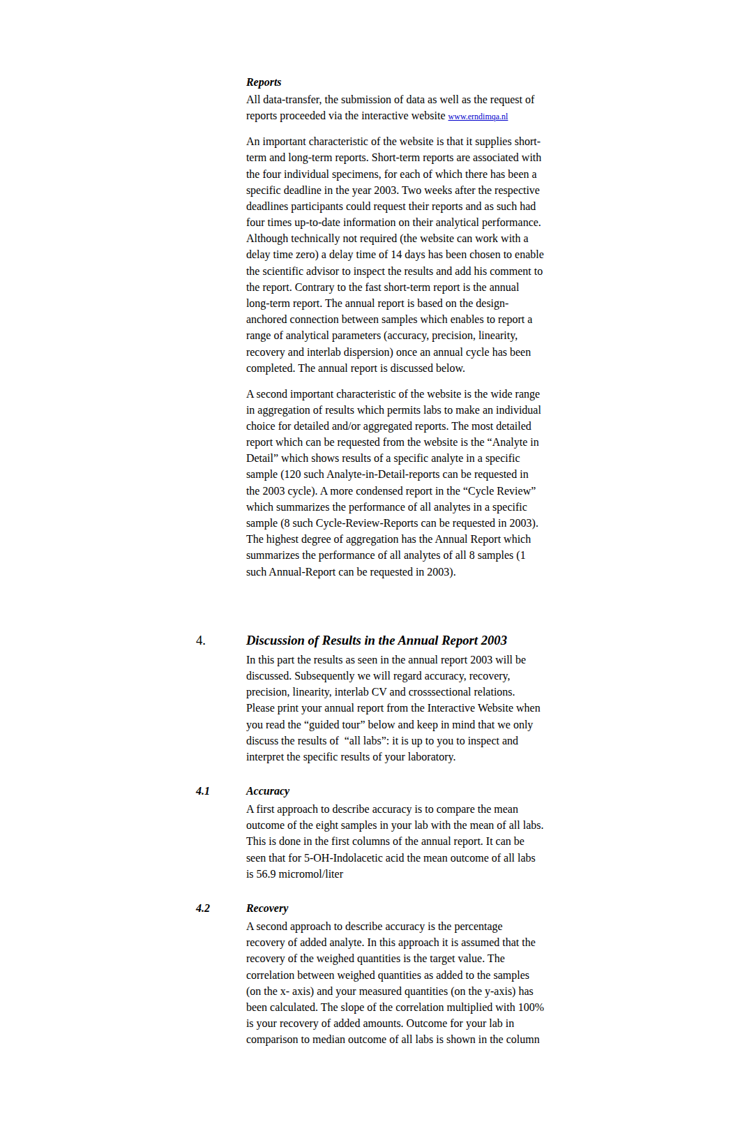Reports
All data-transfer, the submission of data as well as the request of reports proceeded via the interactive website www.erndimqa.nl
An important characteristic of the website is that it supplies short-term and long-term reports. Short-term reports are associated with the four individual specimens, for each of which there has been a specific deadline in the year 2003. Two weeks after the respective deadlines participants could request their reports and as such had four times up-to-date information on their analytical performance. Although technically not required (the website can work with a delay time zero) a delay time of 14 days has been chosen to enable the scientific advisor to inspect the results and add his comment to the report. Contrary to the fast short-term report is the annual long-term report. The annual report is based on the design-anchored connection between samples which enables to report a range of analytical parameters (accuracy, precision, linearity, recovery and interlab dispersion) once an annual cycle has been completed. The annual report is discussed below.
A second important characteristic of the website is the wide range in aggregation of results which permits labs to make an individual choice for detailed and/or aggregated reports. The most detailed report which can be requested from the website is the “Analyte in Detail” which shows results of a specific analyte in a specific sample (120 such Analyte-in-Detail-reports can be requested in the 2003 cycle). A more condensed report in the “Cycle Review” which summarizes the performance of all analytes in a specific sample (8 such Cycle-Review-Reports can be requested in 2003). The highest degree of aggregation has the Annual Report which summarizes the performance of all analytes of all 8 samples (1 such Annual-Report can be requested in 2003).
4.
Discussion of Results in the Annual Report 2003
In this part the results as seen in the annual report 2003 will be discussed. Subsequently we will regard accuracy, recovery, precision, linearity, interlab CV and crosssectional relations. Please print your annual report from the Interactive Website when you read the “guided tour” below and keep in mind that we only discuss the results of “all labs”: it is up to you to inspect and interpret the specific results of your laboratory.
4.1
Accuracy
A first approach to describe accuracy is to compare the mean outcome of the eight samples in your lab with the mean of all labs. This is done in the first columns of the annual report. It can be seen that for 5-OH-Indolacetic acid the mean outcome of all labs is 56.9 micromol/liter
4.2
Recovery
A second approach to describe accuracy is the percentage recovery of added analyte. In this approach it is assumed that the recovery of the weighed quantities is the target value. The correlation between weighed quantities as added to the samples (on the x- axis) and your measured quantities (on the y-axis) has been calculated. The slope of the correlation multiplied with 100% is your recovery of added amounts. Outcome for your lab in comparison to median outcome of all labs is shown in the column